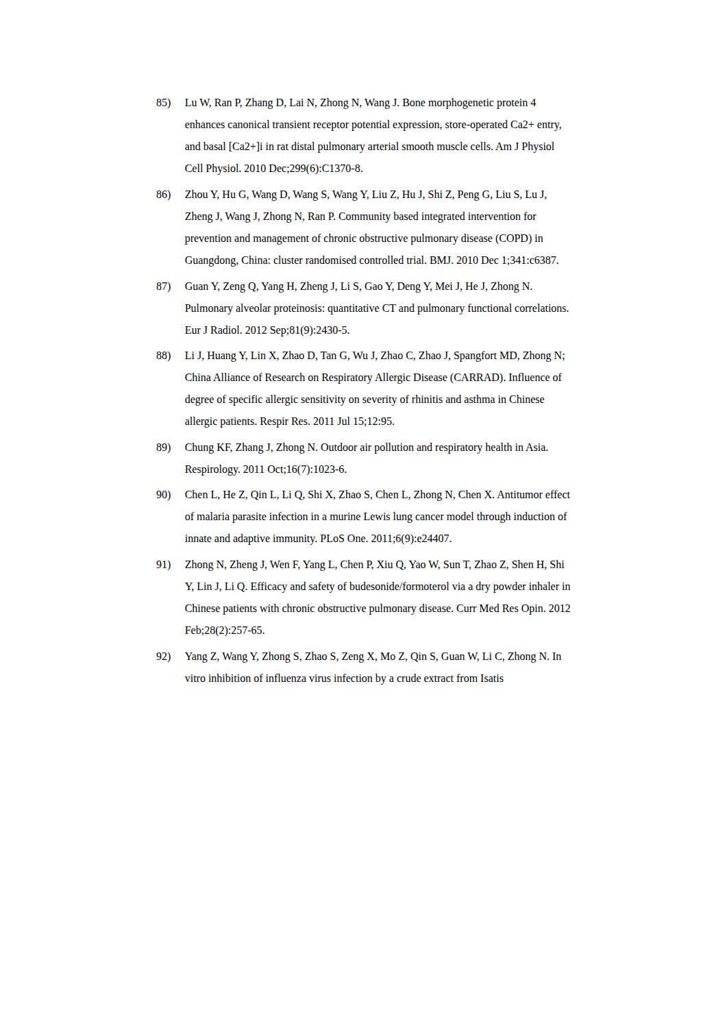85) Lu W, Ran P, Zhang D, Lai N, Zhong N, Wang J. Bone morphogenetic protein 4 enhances canonical transient receptor potential expression, store-operated Ca2+ entry, and basal [Ca2+]i in rat distal pulmonary arterial smooth muscle cells. Am J Physiol Cell Physiol. 2010 Dec;299(6):C1370-8.
86) Zhou Y, Hu G, Wang D, Wang S, Wang Y, Liu Z, Hu J, Shi Z, Peng G, Liu S, Lu J, Zheng J, Wang J, Zhong N, Ran P. Community based integrated intervention for prevention and management of chronic obstructive pulmonary disease (COPD) in Guangdong, China: cluster randomised controlled trial. BMJ. 2010 Dec 1;341:c6387.
87) Guan Y, Zeng Q, Yang H, Zheng J, Li S, Gao Y, Deng Y, Mei J, He J, Zhong N. Pulmonary alveolar proteinosis: quantitative CT and pulmonary functional correlations. Eur J Radiol. 2012 Sep;81(9):2430-5.
88) Li J, Huang Y, Lin X, Zhao D, Tan G, Wu J, Zhao C, Zhao J, Spangfort MD, Zhong N; China Alliance of Research on Respiratory Allergic Disease (CARRAD). Influence of degree of specific allergic sensitivity on severity of rhinitis and asthma in Chinese allergic patients. Respir Res. 2011 Jul 15;12:95.
89) Chung KF, Zhang J, Zhong N. Outdoor air pollution and respiratory health in Asia. Respirology. 2011 Oct;16(7):1023-6.
90) Chen L, He Z, Qin L, Li Q, Shi X, Zhao S, Chen L, Zhong N, Chen X. Antitumor effect of malaria parasite infection in a murine Lewis lung cancer model through induction of innate and adaptive immunity. PLoS One. 2011;6(9):e24407.
91) Zhong N, Zheng J, Wen F, Yang L, Chen P, Xiu Q, Yao W, Sun T, Zhao Z, Shen H, Shi Y, Lin J, Li Q. Efficacy and safety of budesonide/formoterol via a dry powder inhaler in Chinese patients with chronic obstructive pulmonary disease. Curr Med Res Opin. 2012 Feb;28(2):257-65.
92) Yang Z, Wang Y, Zhong S, Zhao S, Zeng X, Mo Z, Qin S, Guan W, Li C, Zhong N. In vitro inhibition of influenza virus infection by a crude extract from Isatis